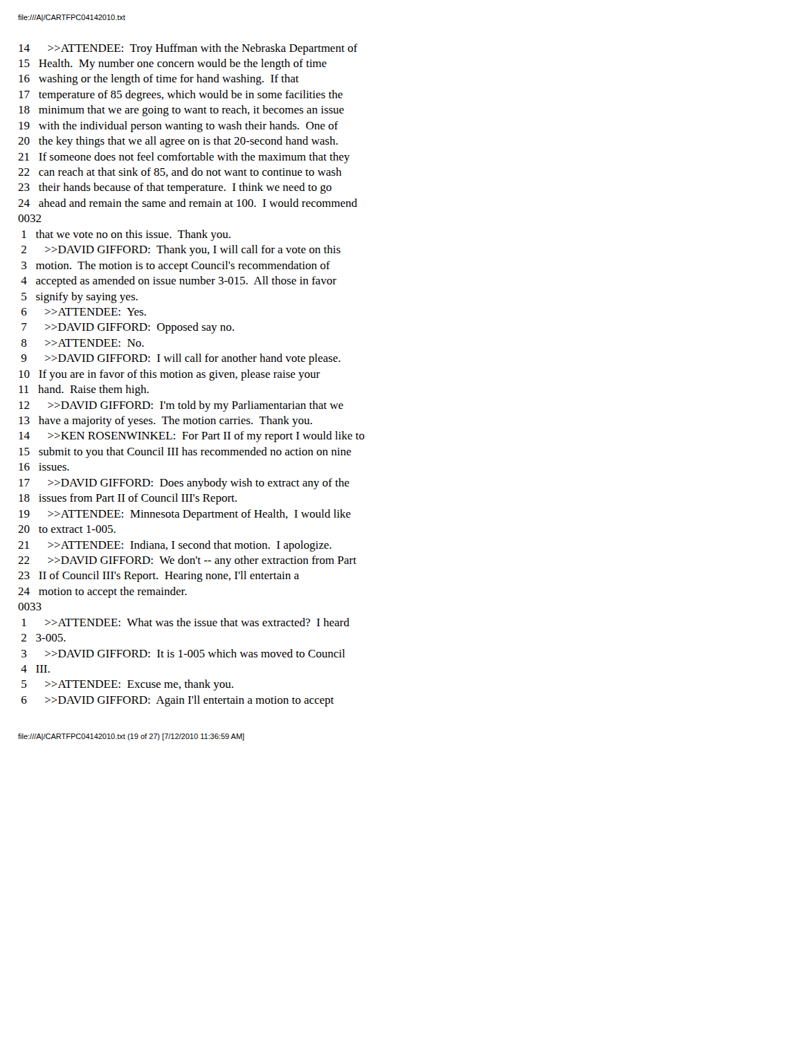file:///A|/CARTFPC04142010.txt
14 >>ATTENDEE: Troy Huffman with the Nebraska Department of 15 Health. My number one concern would be the length of time 16 washing or the length of time for hand washing. If that 17 temperature of 85 degrees, which would be in some facilities the 18 minimum that we are going to want to reach, it becomes an issue 19 with the individual person wanting to wash their hands. One of 20 the key things that we all agree on is that 20-second hand wash. 21 If someone does not feel comfortable with the maximum that they 22 can reach at that sink of 85, and do not want to continue to wash 23 their hands because of that temperature. I think we need to go 24 ahead and remain the same and remain at 100. I would recommend
0032
1 that we vote no on this issue. Thank you. 2 >>DAVID GIFFORD: Thank you, I will call for a vote on this 3 motion. The motion is to accept Council's recommendation of 4 accepted as amended on issue number 3-015. All those in favor 5 signify by saying yes. 6 >>ATTENDEE: Yes. 7 >>DAVID GIFFORD: Opposed say no. 8 >>ATTENDEE: No. 9 >>DAVID GIFFORD: I will call for another hand vote please. 10 If you are in favor of this motion as given, please raise your 11 hand. Raise them high. 12 >>DAVID GIFFORD: I'm told by my Parliamentarian that we 13 have a majority of yeses. The motion carries. Thank you. 14 >>KEN ROSENWINKEL: For Part II of my report I would like to 15 submit to you that Council III has recommended no action on nine 16 issues. 17 >>DAVID GIFFORD: Does anybody wish to extract any of the 18 issues from Part II of Council III's Report. 19 >>ATTENDEE: Minnesota Department of Health, I would like 20 to extract 1-005. 21 >>ATTENDEE: Indiana, I second that motion. I apologize. 22 >>DAVID GIFFORD: We don't -- any other extraction from Part 23 II of Council III's Report. Hearing none, I'll entertain a 24 motion to accept the remainder.
0033
1 >>ATTENDEE: What was the issue that was extracted? I heard 2 3-005. 3 >>DAVID GIFFORD: It is 1-005 which was moved to Council 4 III. 5 >>ATTENDEE: Excuse me, thank you. 6 >>DAVID GIFFORD: Again I'll entertain a motion to accept
file:///A|/CARTFPC04142010.txt (19 of 27) [7/12/2010 11:36:59 AM]